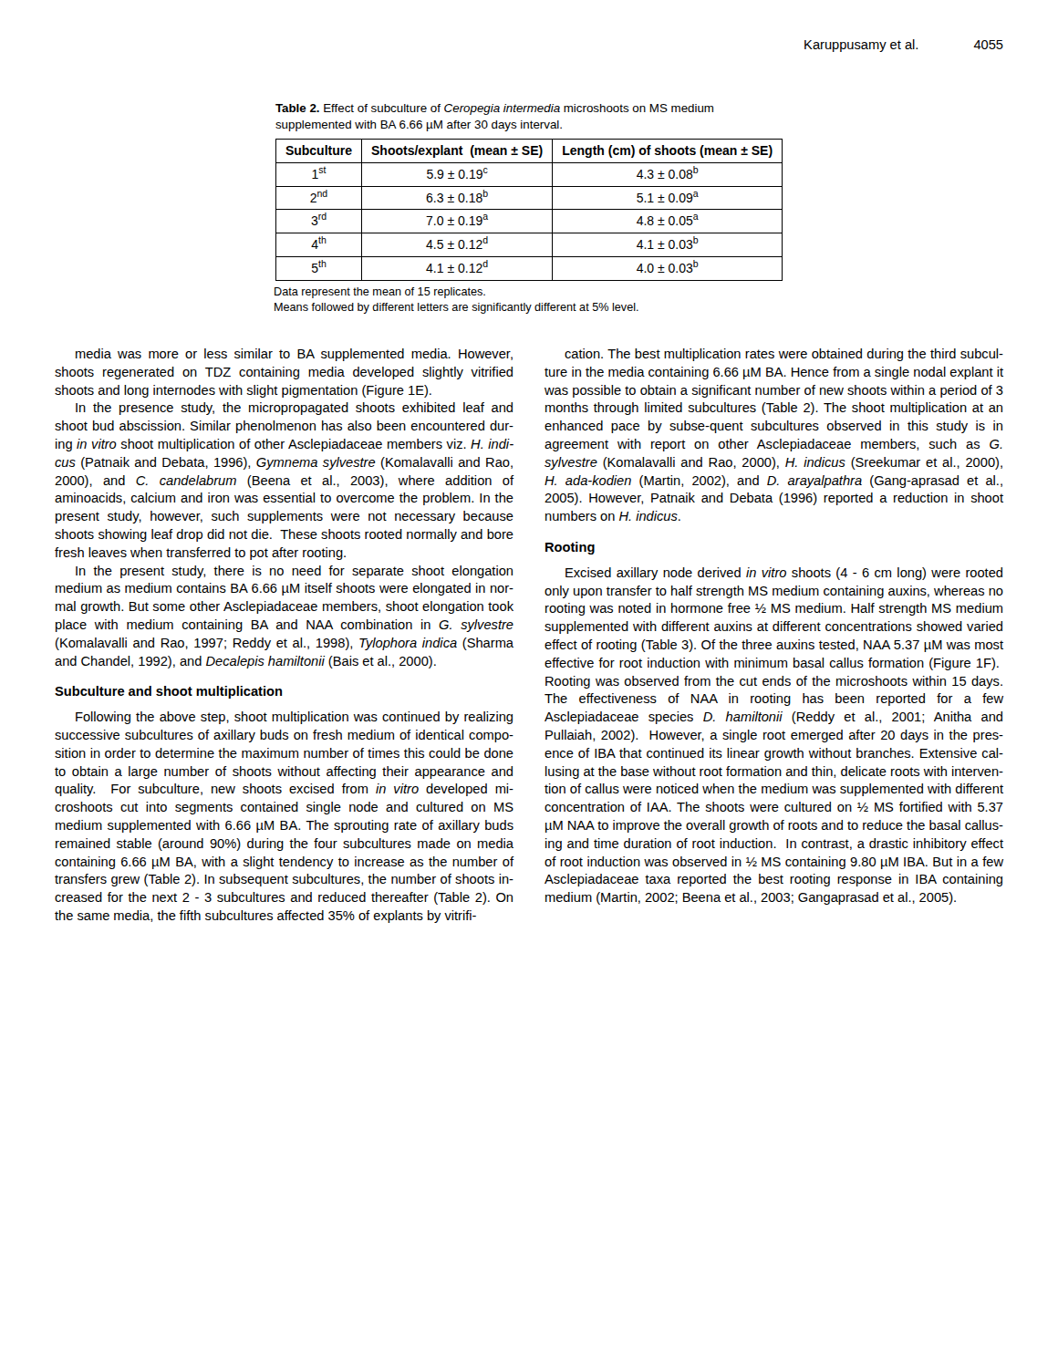Karuppusamy et al. 4055
Table 2. Effect of subculture of Ceropegia intermedia microshoots on MS medium supplemented with BA 6.66 µM after 30 days interval.
| Subculture | Shoots/explant (mean ± SE) | Length (cm) of shoots (mean ± SE) |
| --- | --- | --- |
| 1 st | 5.9 ± 0.19 c | 4.3 ± 0.08 b |
| 2 nd | 6.3 ± 0.18 b | 5.1 ± 0.09 a |
| 3 rd | 7.0 ± 0.19 a | 4.8 ± 0.05 a |
| 4 th | 4.5 ± 0.12 d | 4.1 ± 0.03 b |
| 5 th | 4.1 ± 0.12 d | 4.0 ± 0.03 b |
Data represent the mean of 15 replicates.
Means followed by different letters are significantly different at 5% level.
media was more or less similar to BA supplemented media. However, shoots regenerated on TDZ containing media developed slightly vitrified shoots and long internodes with slight pigmentation (Figure 1E).
In the presence study, the micropropagated shoots exhibited leaf and shoot bud abscission. Similar phenolmenon has also been encountered during in vitro shoot multiplication of other Asclepiadaceae members viz. H. indicus (Patnaik and Debata, 1996), Gymnema sylvestre (Komalavalli and Rao, 2000), and C. candelabrum (Beena et al., 2003), where addition of aminoacids, calcium and iron was essential to overcome the problem. In the present study, however, such supplements were not necessary because shoots showing leaf drop did not die. These shoots rooted normally and bore fresh leaves when transferred to pot after rooting.
In the present study, there is no need for separate shoot elongation medium as medium contains BA 6.66 µM itself shoots were elongated in normal growth. But some other Asclepiadaceae members, shoot elongation took place with medium containing BA and NAA combination in G. sylvestre (Komalavalli and Rao, 1997; Reddy et al., 1998), Tylophora indica (Sharma and Chandel, 1992), and Decalepis hamiltonii (Bais et al., 2000).
Subculture and shoot multiplication
Following the above step, shoot multiplication was continued by realizing successive subcultures of axillary buds on fresh medium of identical composition in order to determine the maximum number of times this could be done to obtain a large number of shoots without affecting their appearance and quality. For subculture, new shoots excised from in vitro developed microshoots cut into segments contained single node and cultured on MS medium supplemented with 6.66 µM BA. The sprouting rate of axillary buds remained stable (around 90%) during the four subcultures made on media containing 6.66 µM BA, with a slight tendency to increase as the number of transfers grew (Table 2). In subsequent subcultures, the number of shoots increased for the next 2 - 3 subcultures and reduced thereafter (Table 2). On the same media, the fifth subcultures affected 35% of explants by vitrifi-
cation. The best multiplication rates were obtained during the third subculture in the media containing 6.66 µM BA. Hence from a single nodal explant it was possible to obtain a significant number of new shoots within a period of 3 months through limited subcultures (Table 2). The shoot multiplication at an enhanced pace by subse-quent subcultures observed in this study is in agreement with report on other Asclepiadaceae members, such as G. sylvestre (Komalavalli and Rao, 2000), H. indicus (Sreekumar et al., 2000), H. ada-kodien (Martin, 2002), and D. arayalpathra (Gang-aprasad et al., 2005). However, Patnaik and Debata (1996) reported a reduction in shoot numbers on H. indicus.
Rooting
Excised axillary node derived in vitro shoots (4 - 6 cm long) were rooted only upon transfer to half strength MS medium containing auxins, whereas no rooting was noted in hormone free ½ MS medium. Half strength MS medium supplemented with different auxins at different concentrations showed varied effect of rooting (Table 3). Of the three auxins tested, NAA 5.37 µM was most effective for root induction with minimum basal callus formation (Figure 1F). Rooting was observed from the cut ends of the microshoots within 15 days. The effectiveness of NAA in rooting has been reported for a few Asclepiadaceae species D. hamiltonii (Reddy et al., 2001; Anitha and Pullaiah, 2002). However, a single root emerged after 20 days in the presence of IBA that continued its linear growth without branches. Extensive callusing at the base without root formation and thin, delicate roots with intervention of callus were noticed when the medium was supplemented with different concentration of IAA. The shoots were cultured on ½ MS fortified with 5.37 µM NAA to improve the overall growth of roots and to reduce the basal callusing and time duration of root induction. In contrast, a drastic inhibitory effect of root induction was observed in ½ MS containing 9.80 µM IBA. But in a few Asclepiadaceae taxa reported the best rooting response in IBA containing medium (Martin, 2002; Beena et al., 2003; Gangaprasad et al., 2005).